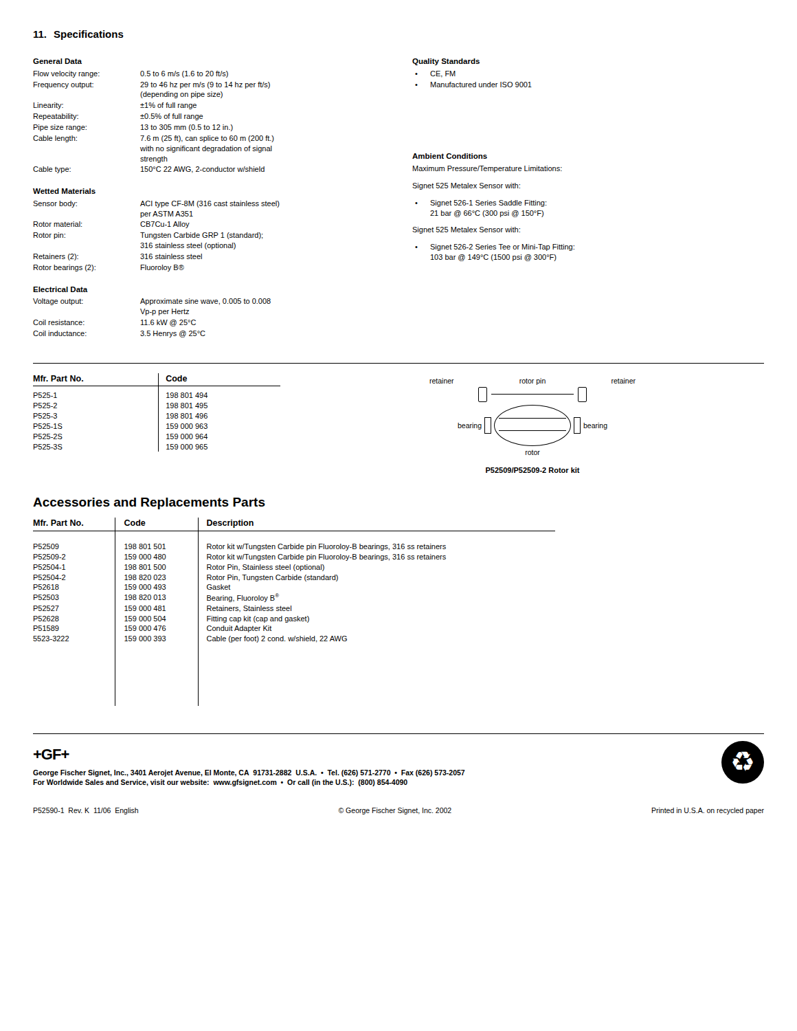11. Specifications
General Data
| Flow velocity range: | 0.5 to 6 m/s (1.6 to 20 ft/s) |
| Frequency output: | 29 to 46 hz per m/s (9 to 14 hz per ft/s) (depending on pipe size) |
| Linearity: | ±1% of full range |
| Repeatability: | ±0.5% of full range |
| Pipe size range: | 13 to 305 mm (0.5 to 12 in.) |
| Cable length: | 7.6 m (25 ft), can splice to 60 m (200 ft.) with no significant degradation of signal strength |
| Cable type: | 150°C 22 AWG, 2-conductor w/shield |
Wetted Materials
| Sensor body: | ACI type CF-8M (316 cast stainless steel) per ASTM A351 |
| Rotor material: | CB7Cu-1 Alloy |
| Rotor pin: | Tungsten Carbide GRP 1 (standard); 316 stainless steel (optional) |
| Retainers (2): | 316 stainless steel |
| Rotor bearings (2): | Fluoroloy B® |
Electrical Data
| Voltage output: | Approximate sine wave, 0.005 to 0.008 Vp-p per Hertz |
| Coil resistance: | 11.6 kW @ 25°C |
| Coil inductance: | 3.5 Henrys @ 25°C |
Quality Standards
CE, FM
Manufactured under ISO 9001
Ambient Conditions
Maximum Pressure/Temperature Limitations:
Signet 525 Metalex Sensor with:
Signet 526-1 Series Saddle Fitting:
21 bar @ 66°C (300 psi @ 150°F)
Signet 525 Metalex Sensor with:
Signet 526-2 Series Tee or Mini-Tap Fitting:
103 bar @ 149°C (1500 psi @ 300°F)
| Mfr. Part No. | Code |
| --- | --- |
| P525-1 | 198 801 494 |
| P525-2 | 198 801 495 |
| P525-3 | 198 801 496 |
| P525-1S | 159 000 963 |
| P525-2S | 159 000 964 |
| P525-3S | 159 000 965 |
retainer rotor pin retainer
bearing
bearing
rotor
P52509/P52509-2 Rotor kit
Accessories and Replacements Parts
| Mfr. Part No. | Code | Description |
| --- | --- | --- |
| P52509 | 198 801 501 | Rotor kit w/Tungsten Carbide pin Fluoroloy-B bearings, 316 ss retainers |
| P52509-2 | 159 000 480 | Rotor kit w/Tungsten Carbide pin Fluoroloy-B bearings, 316 ss retainers |
| P52504-1 | 198 801 500 | Rotor Pin, Stainless steel (optional) |
| P52504-2 | 198 820 023 | Rotor Pin, Tungsten Carbide (standard) |
| P52618 | 159 000 493 | Gasket |
| P52503 | 198 820 013 | Bearing, Fluoroloy B ® |
| P52527 | 159 000 481 | Retainers, Stainless steel |
| P52628 | 159 000 504 | Fitting cap kit (cap and gasket) |
| P51589 | 159 000 476 | Conduit Adapter Kit |
| 5523-3222 | 159 000 393 | Cable (per foot) 2 cond. w/shield, 22 AWG |
+GF+
George Fischer Signet, Inc., 3401 Aerojet Avenue, El Monte, CA 91731-2882 U.S.A. • Tel. (626) 571-2770 • Fax (626) 573-2057
For Worldwide Sales and Service, visit our website: www.gfsignet.com • Or call (in the U.S.): (800) 854-4090
P52590-1 Rev. K 11/06 English
© George Fischer Signet, Inc. 2002
Printed in U.S.A. on recycled paper